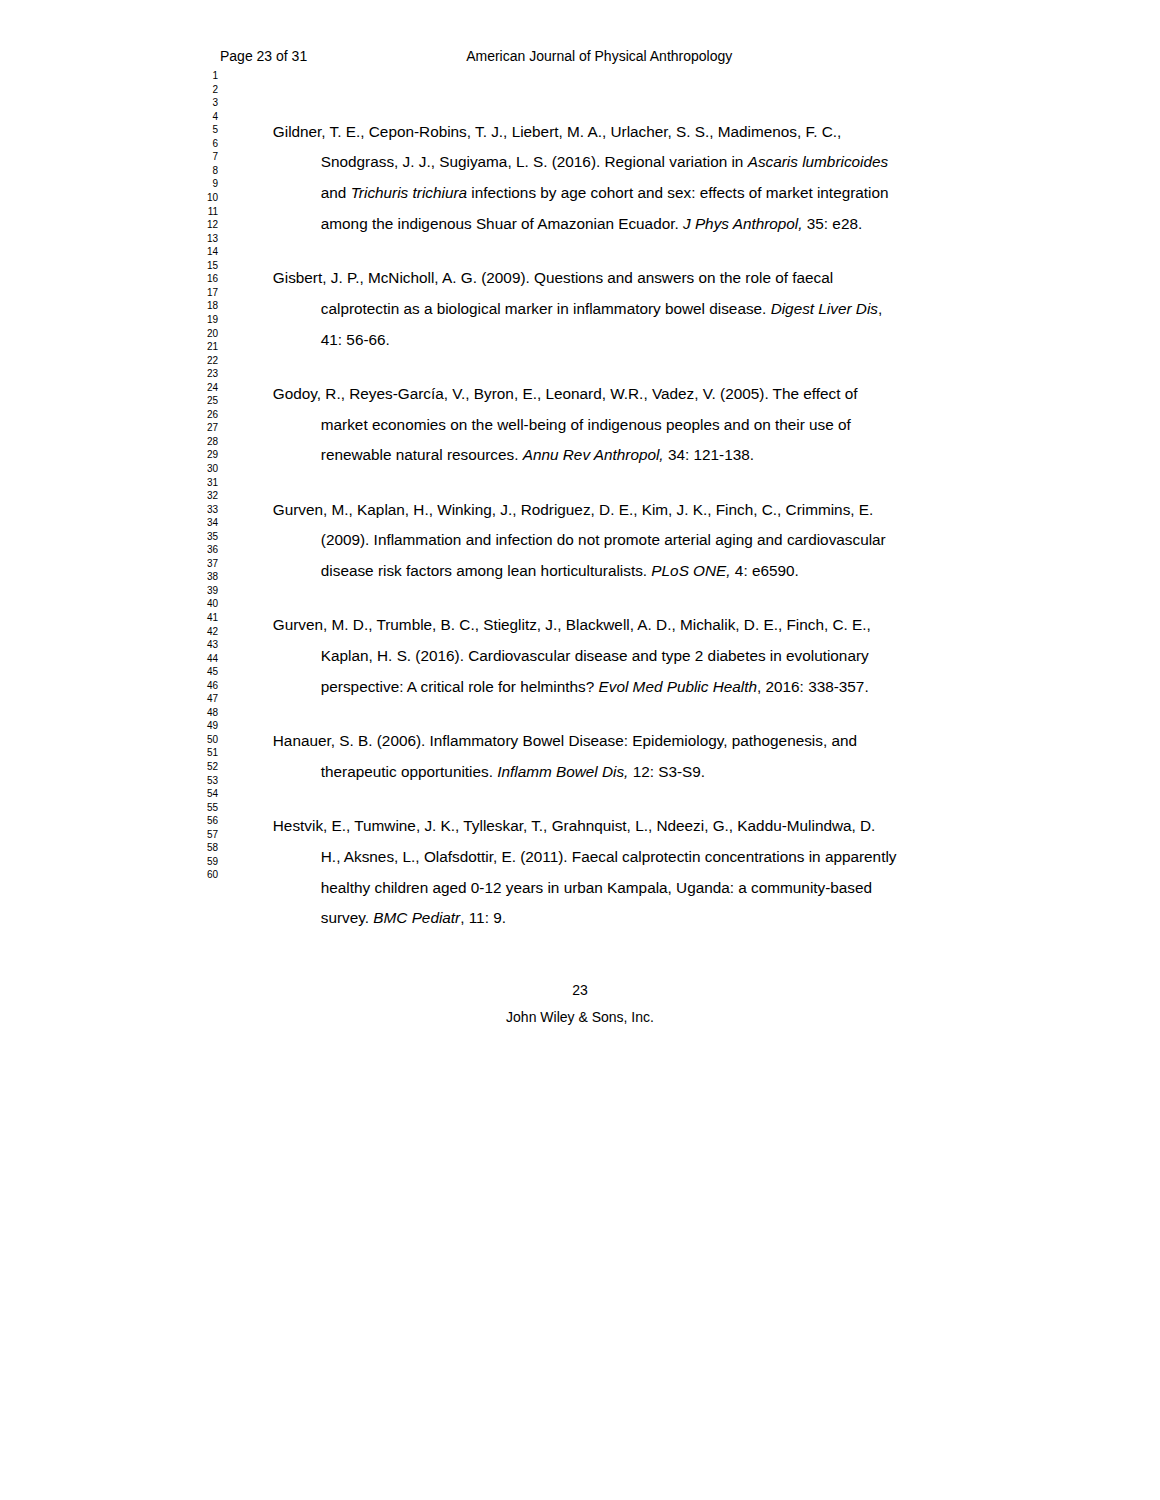1
2
3
4
5
6
7
8
9
10
11
12
13
14
15
16
17
18
19
20
21
22
23
24
25
26
27
28
29
30
31
32
33
34
35
36
37
38
39
40
41
42
43
44
45
46
47
48
49
50
51
52
53
54
55
56
57
58
59
60
Page 23 of 31
American Journal of Physical Anthropology
Gildner, T. E., Cepon-Robins, T. J., Liebert, M. A., Urlacher, S. S., Madimenos, F. C., Snodgrass, J. J., Sugiyama, L. S. (2016). Regional variation in Ascaris lumbricoides and Trichuris trichiura infections by age cohort and sex: effects of market integration among the indigenous Shuar of Amazonian Ecuador. J Phys Anthropol, 35: e28.
Gisbert, J. P., McNicholl, A. G. (2009). Questions and answers on the role of faecal calprotectin as a biological marker in inflammatory bowel disease. Digest Liver Dis, 41: 56-66.
Godoy, R., Reyes-García, V., Byron, E., Leonard, W.R., Vadez, V. (2005). The effect of market economies on the well-being of indigenous peoples and on their use of renewable natural resources. Annu Rev Anthropol, 34: 121-138.
Gurven, M., Kaplan, H., Winking, J., Rodriguez, D. E., Kim, J. K., Finch, C., Crimmins, E. (2009). Inflammation and infection do not promote arterial aging and cardiovascular disease risk factors among lean horticulturalists. PLoS ONE, 4: e6590.
Gurven, M. D., Trumble, B. C., Stieglitz, J., Blackwell, A. D., Michalik, D. E., Finch, C. E., Kaplan, H. S. (2016). Cardiovascular disease and type 2 diabetes in evolutionary perspective: A critical role for helminths? Evol Med Public Health, 2016: 338-357.
Hanauer, S. B. (2006). Inflammatory Bowel Disease: Epidemiology, pathogenesis, and therapeutic opportunities. Inflamm Bowel Dis, 12: S3-S9.
Hestvik, E., Tumwine, J. K., Tylleskar, T., Grahnquist, L., Ndeezi, G., Kaddu-Mulindwa, D. H., Aksnes, L., Olafsdottir, E. (2011). Faecal calprotectin concentrations in apparently healthy children aged 0-12 years in urban Kampala, Uganda: a community-based survey. BMC Pediatr, 11: 9.
23
John Wiley & Sons, Inc.